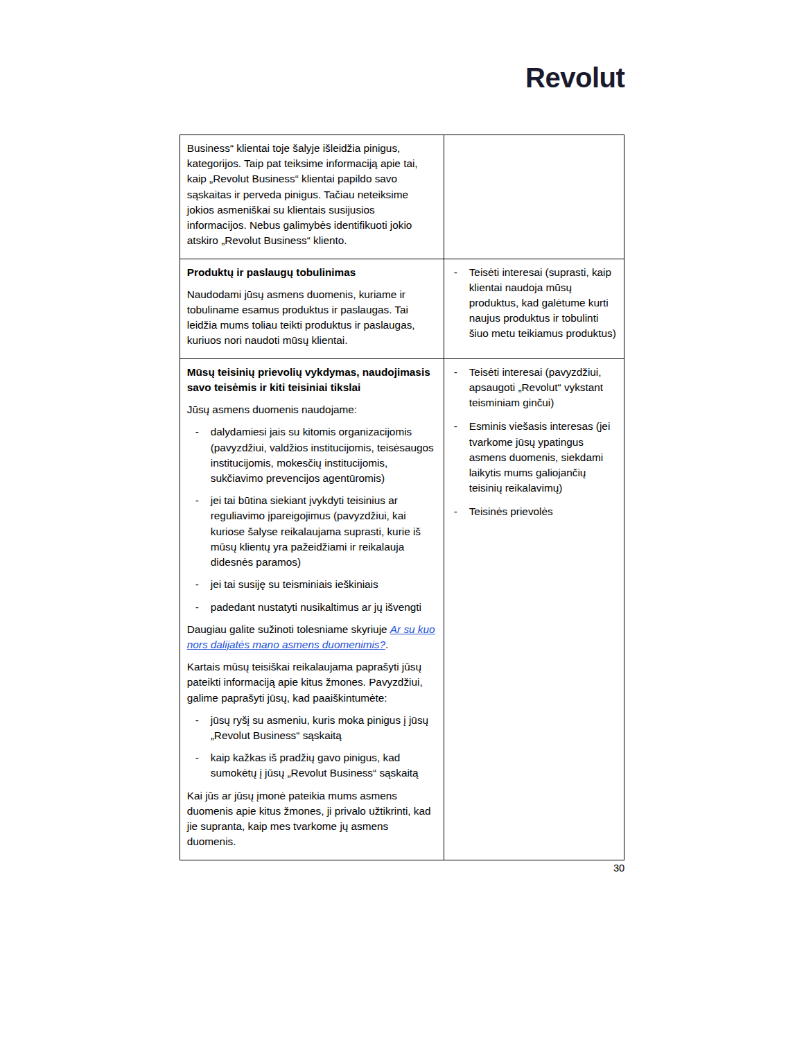Revolut
| Business“ klientai toje šalyje išleidžia pinigus, kategorijos. Taip pat teiksime informaciją apie tai, kaip „Revolut Business“ klientai papildo savo sąskaitas ir perveda pinigus. Tačiau neteiksime jokios asmeniškai su klientais susijusios informacijos. Nebus galimybės identifikuoti jokio atskiro „Revolut Business“ kliento. | |
| Produktų ir paslaugų tobulinimas Naudodami jūsų asmens duomenis, kuriame ir tobuliname esamus produktus ir paslaugas. Tai leidžia mums toliau teikti produktus ir paslaugas, kuriuos nori naudoti mūsų klientai. | Teisėti interesai (suprasti, kaip klientai naudoja mūsų produktus, kad galėtume kurti naujus produktus ir tobulinti šiuo metu teikiamus produktus) |
| Mūsų teisinių prievolių vykdymas, naudojimasis savo teisėmis ir kiti teisiniai tikslai Jūsų asmens duomenis naudojame: dalydamiesi jais su kitomis organizacijomis (pavyzdžiui, valdžios institucijomis, teisėsaugos institucijomis, mokesčių institucijomis, sukčiavimo prevencijos agentūromis) jei tai būtina siekiant įvykdyti teisinius ar reguliavimo įpareigojimus (pavyzdžiui, kai kuriose šalyse reikalaujama suprasti, kurie iš mūsų klientų yra pažeidžiami ir reikalauja didesnės paramos) jei tai susiję su teisminiais ieškiniais padedant nustatyti nusikaltimus ar jų išvengti Daugiau galite sužinoti tolesniame skyriuje Ar su kuo nors dalijatės mano asmens duomenimis? . Kartais mūsų teisiškai reikalaujama paprašyti jūsų pateikti informaciją apie kitus žmones. Pavyzdžiui, galime paprašyti jūsų, kad paaiškintumėte: jūsų ryšį su asmeniu, kuris moka pinigus į jūsų „Revolut Business“ sąskaitą kaip kažkas iš pradžių gavo pinigus, kad sumokėtų į jūsų „Revolut Business“ sąskaitą Kai jūs ar jūsų įmonė pateikia mums asmens duomenis apie kitus žmones, ji privalo užtikrinti, kad jie supranta, kaip mes tvarkome jų asmens duomenis. | Teisėti interesai (pavyzdžiui, apsaugoti „Revolut“ vykstant teisminiam ginčui) Esminis viešasis interesas (jei tvarkome jūsų ypatingus asmens duomenis, siekdami laikytis mums galiojančių teisinių reikalavimų) Teisinės prievolės |
30